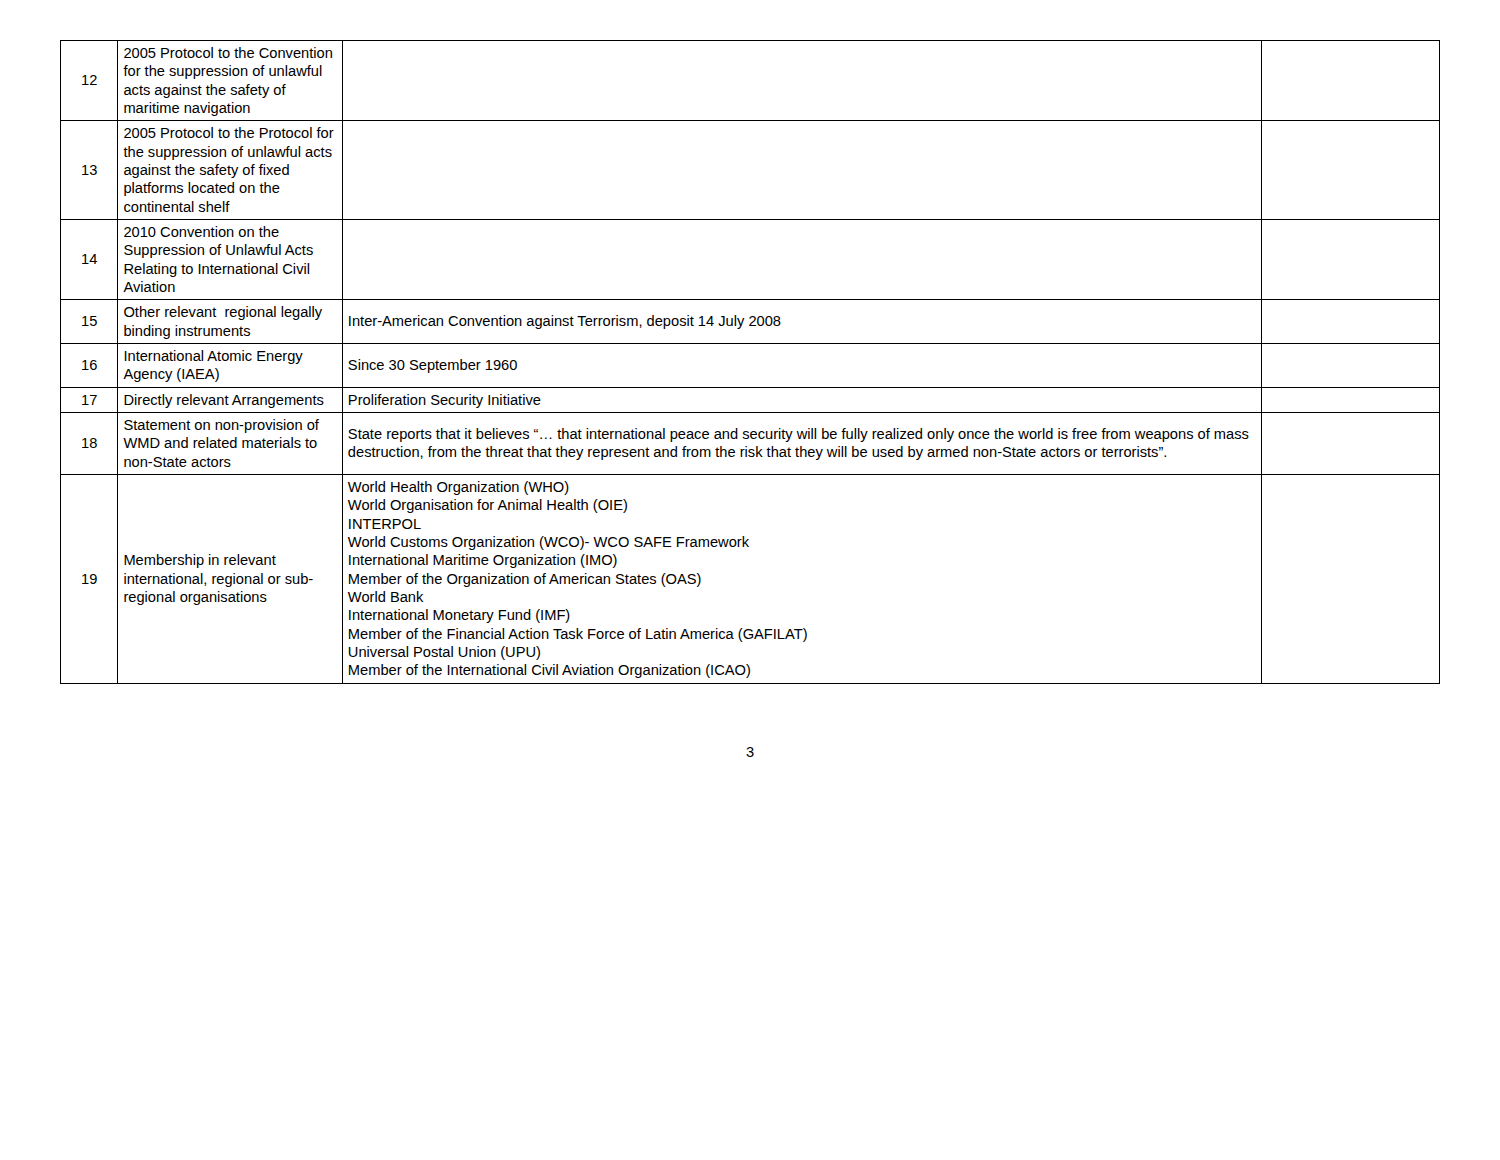| 12 | 2005 Protocol to the Convention for the suppression of unlawful acts against the safety of maritime navigation | | |
| 13 | 2005 Protocol to the Protocol for the suppression of unlawful acts against the safety of fixed platforms located on the continental shelf | | |
| 14 | 2010 Convention on the Suppression of Unlawful Acts Relating to International Civil Aviation | | |
| 15 | Other relevant regional legally binding instruments | Inter-American Convention against Terrorism, deposit 14 July 2008 | |
| 16 | International Atomic Energy Agency (IAEA) | Since 30 September 1960 | |
| 17 | Directly relevant Arrangements | Proliferation Security Initiative | |
| 18 | Statement on non-provision of WMD and related materials to non-State actors | State reports that it believes “… that international peace and security will be fully realized only once the world is free from weapons of mass destruction, from the threat that they represent and from the risk that they will be used by armed non-State actors or terrorists”. | |
| 19 | Membership in relevant international, regional or sub-regional organisations | World Health Organization (WHO) World Organisation for Animal Health (OIE) INTERPOL World Customs Organization (WCO)- WCO SAFE Framework International Maritime Organization (IMO) Member of the Organization of American States (OAS) World Bank International Monetary Fund (IMF) Member of the Financial Action Task Force of Latin America (GAFILAT) Universal Postal Union (UPU) Member of the International Civil Aviation Organization (ICAO) | |
3